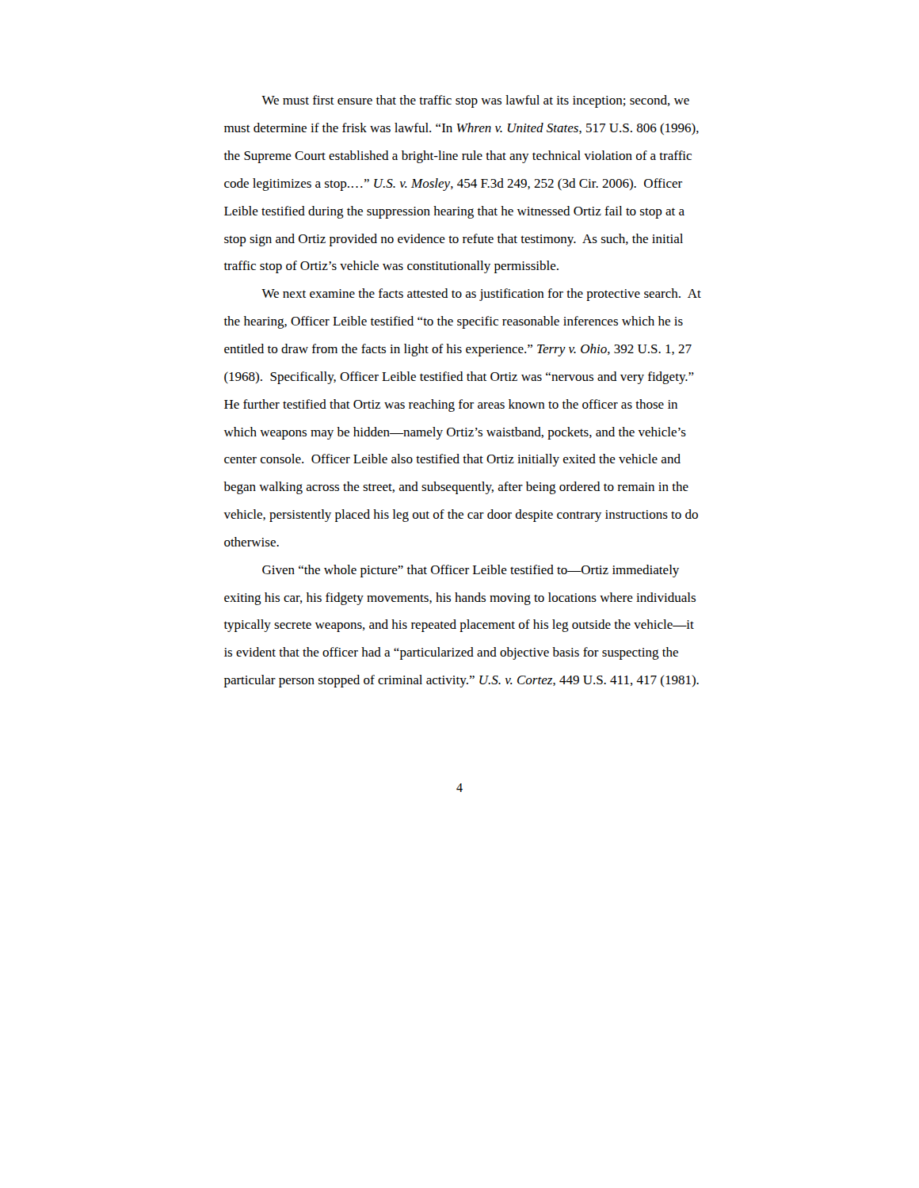We must first ensure that the traffic stop was lawful at its inception; second, we must determine if the frisk was lawful. “In Whren v. United States, 517 U.S. 806 (1996), the Supreme Court established a bright-line rule that any technical violation of a traffic code legitimizes a stop.…” U.S. v. Mosley, 454 F.3d 249, 252 (3d Cir. 2006). Officer Leible testified during the suppression hearing that he witnessed Ortiz fail to stop at a stop sign and Ortiz provided no evidence to refute that testimony. As such, the initial traffic stop of Ortiz’s vehicle was constitutionally permissible.
We next examine the facts attested to as justification for the protective search. At the hearing, Officer Leible testified “to the specific reasonable inferences which he is entitled to draw from the facts in light of his experience.” Terry v. Ohio, 392 U.S. 1, 27 (1968). Specifically, Officer Leible testified that Ortiz was “nervous and very fidgety.” He further testified that Ortiz was reaching for areas known to the officer as those in which weapons may be hidden—namely Ortiz’s waistband, pockets, and the vehicle’s center console. Officer Leible also testified that Ortiz initially exited the vehicle and began walking across the street, and subsequently, after being ordered to remain in the vehicle, persistently placed his leg out of the car door despite contrary instructions to do otherwise.
Given “the whole picture” that Officer Leible testified to—Ortiz immediately exiting his car, his fidgety movements, his hands moving to locations where individuals typically secrete weapons, and his repeated placement of his leg outside the vehicle—it is evident that the officer had a “particularized and objective basis for suspecting the particular person stopped of criminal activity.” U.S. v. Cortez, 449 U.S. 411, 417 (1981).
4